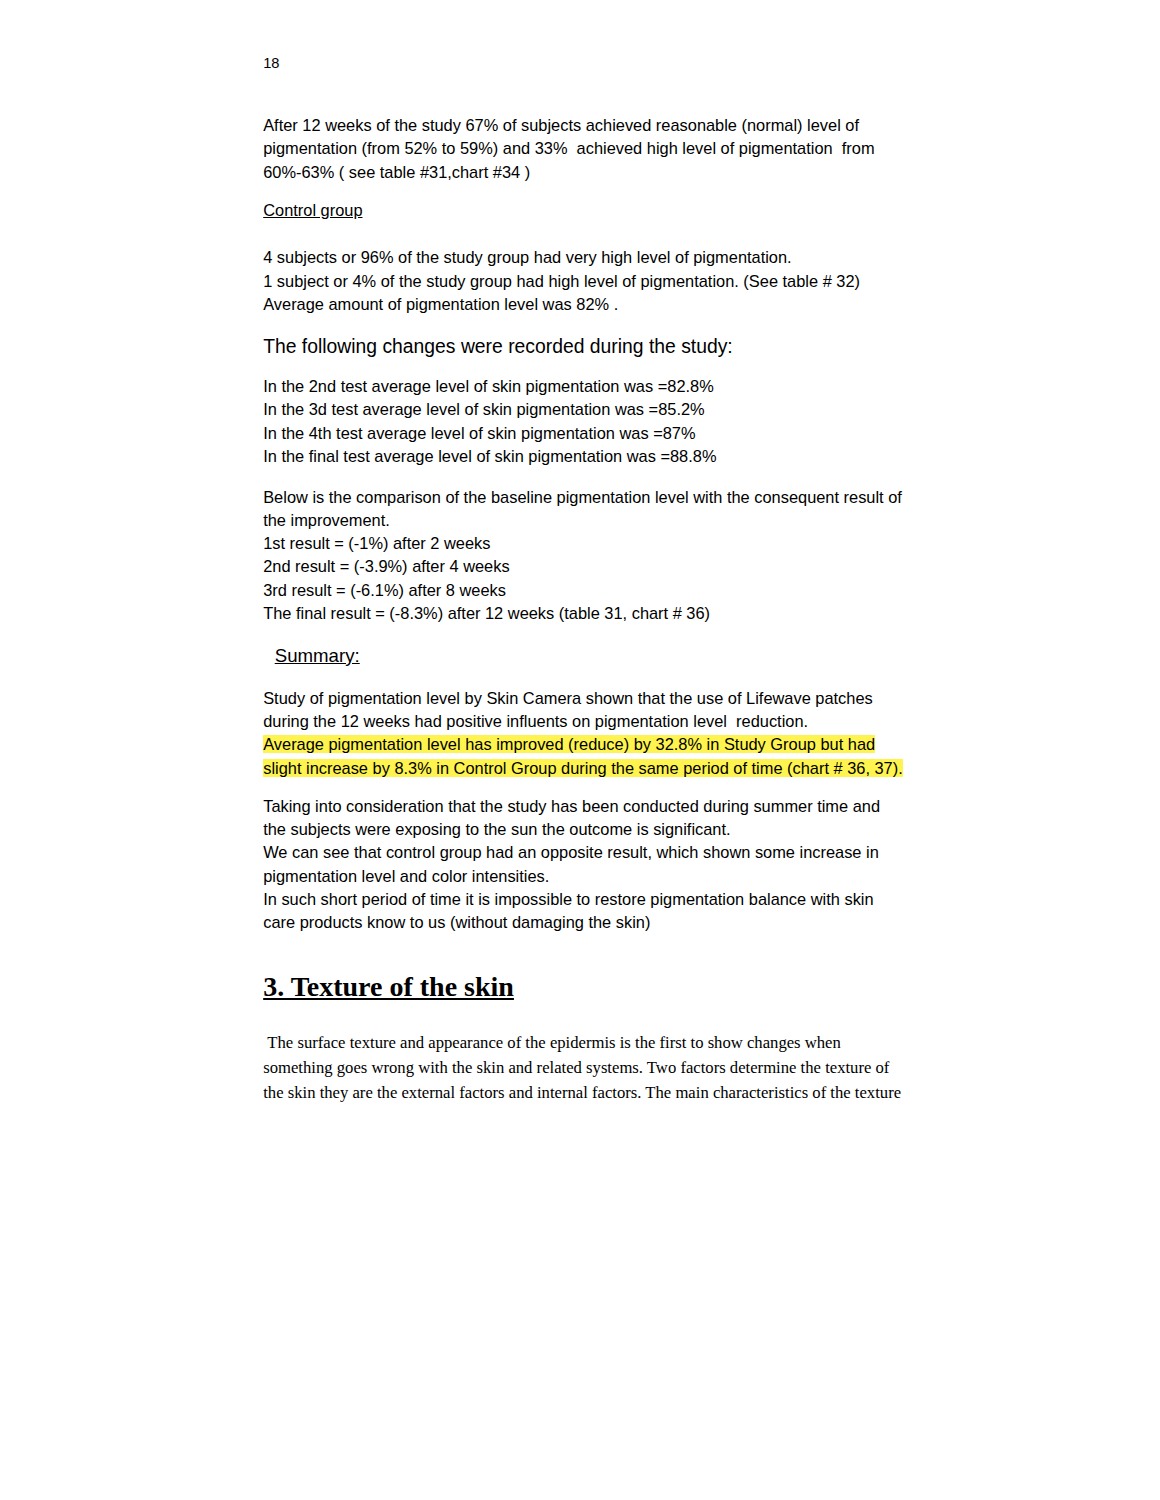18
After 12 weeks of the study 67% of subjects achieved reasonable (normal) level of pigmentation (from 52% to 59%) and 33% achieved high level of pigmentation from 60%-63% ( see table #31,chart #34 )
Control group
4 subjects or 96% of the study group had very high level of pigmentation.
1 subject or 4% of the study group had high level of pigmentation. (See table # 32)
Average amount of pigmentation level was 82% .
The following changes were recorded during the study:
In the 2nd test average level of skin pigmentation was =82.8%
In the 3d test average level of skin pigmentation was =85.2%
In the 4th test average level of skin pigmentation was =87%
In the final test average level of skin pigmentation was =88.8%
Below is the comparison of the baseline pigmentation level with the consequent result of the improvement.
1st result = (-1%) after 2 weeks
2nd result = (-3.9%) after 4 weeks
3rd result = (-6.1%) after 8 weeks
The final result = (-8.3%) after 12 weeks (table 31, chart # 36)
Summary:
Study of pigmentation level by Skin Camera shown that the use of Lifewave patches during the 12 weeks had positive influents on pigmentation level reduction.
Average pigmentation level has improved (reduce) by 32.8% in Study Group but had slight increase by 8.3% in Control Group during the same period of time (chart # 36, 37).
Taking into consideration that the study has been conducted during summer time and the subjects were exposing to the sun the outcome is significant.
We can see that control group had an opposite result, which shown some increase in pigmentation level and color intensities.
In such short period of time it is impossible to restore pigmentation balance with skin care products know to us (without damaging the skin)
3. Texture of the skin
The surface texture and appearance of the epidermis is the first to show changes when something goes wrong with the skin and related systems. Two factors determine the texture of the skin they are the external factors and internal factors. The main characteristics of the texture